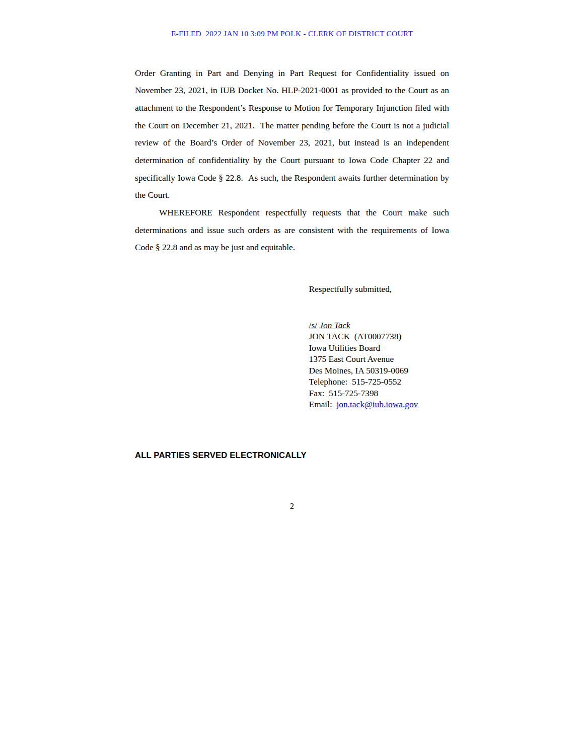E-FILED 2022 JAN 10 3:09 PM POLK - CLERK OF DISTRICT COURT
Order Granting in Part and Denying in Part Request for Confidentiality issued on November 23, 2021, in IUB Docket No. HLP-2021-0001 as provided to the Court as an attachment to the Respondent’s Response to Motion for Temporary Injunction filed with the Court on December 21, 2021. The matter pending before the Court is not a judicial review of the Board’s Order of November 23, 2021, but instead is an independent determination of confidentiality by the Court pursuant to Iowa Code Chapter 22 and specifically Iowa Code § 22.8. As such, the Respondent awaits further determination by the Court.
WHEREFORE Respondent respectfully requests that the Court make such determinations and issue such orders as are consistent with the requirements of Iowa Code § 22.8 and as may be just and equitable.
Respectfully submitted,
/s/ Jon Tack
JON TACK (AT0007738)
Iowa Utilities Board
1375 East Court Avenue
Des Moines, IA 50319-0069
Telephone: 515-725-0552
Fax: 515-725-7398
Email: jon.tack@iub.iowa.gov
ALL PARTIES SERVED ELECTRONICALLY
2